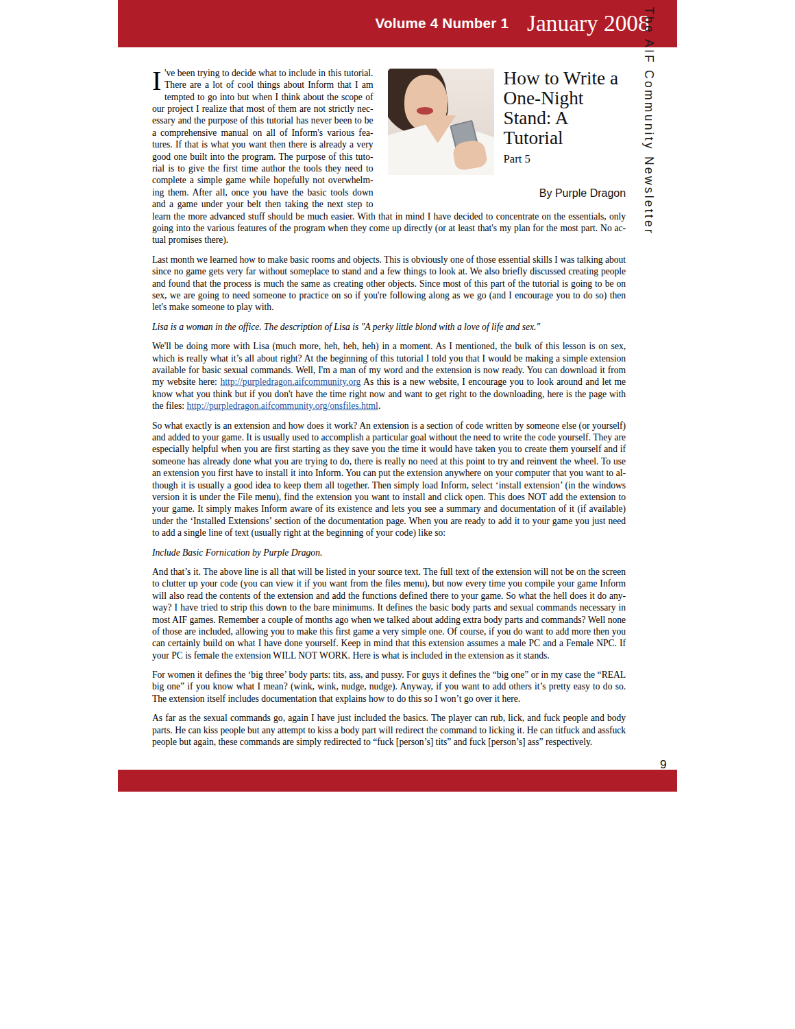Volume 4 Number 1 January 2008
INSIDE ERIN The AIF Community Newsletter
How to Write a One-Night Stand: A Tutorial
Part 5
By Purple Dragon
I've been trying to decide what to include in this tutorial. There are a lot of cool things about Inform that I am tempted to go into but when I think about the scope of our project I realize that most of them are not strictly necessary and the purpose of this tutorial has never been to be a comprehensive manual on all of Inform's various features. If that is what you want then there is already a very good one built into the program. The purpose of this tutorial is to give the first time author the tools they need to complete a simple game while hopefully not overwhelming them. After all, once you have the basic tools down and a game under your belt then taking the next step to learn the more advanced stuff should be much easier. With that in mind I have decided to concentrate on the essentials, only going into the various features of the program when they come up directly (or at least that's my plan for the most part. No actual promises there).
Last month we learned how to make basic rooms and objects. This is obviously one of those essential skills I was talking about since no game gets very far without someplace to stand and a few things to look at. We also briefly discussed creating people and found that the process is much the same as creating other objects. Since most of this part of the tutorial is going to be on sex, we are going to need someone to practice on so if you're following along as we go (and I encourage you to do so) then let's make someone to play with.
Lisa is a woman in the office. The description of Lisa is "A perky little blond with a love of life and sex."
We'll be doing more with Lisa (much more, heh, heh, heh) in a moment. As I mentioned, the bulk of this lesson is on sex, which is really what it’s all about right? At the beginning of this tutorial I told you that I would be making a simple extension available for basic sexual commands. Well, I'm a man of my word and the extension is now ready. You can download it from my website here: http://purpledragon.aifcommunity.org As this is a new website, I encourage you to look around and let me know what you think but if you don't have the time right now and want to get right to the downloading, here is the page with the files: http://purpledragon.aifcommunity.org/onsfiles.html.
So what exactly is an extension and how does it work? An extension is a section of code written by someone else (or yourself) and added to your game. It is usually used to accomplish a particular goal without the need to write the code yourself. They are especially helpful when you are first starting as they save you the time it would have taken you to create them yourself and if someone has already done what you are trying to do, there is really no need at this point to try and reinvent the wheel. To use an extension you first have to install it into Inform. You can put the extension anywhere on your computer that you want to although it is usually a good idea to keep them all together. Then simply load Inform, select ‘install extension’ (in the windows version it is under the File menu), find the extension you want to install and click open. This does NOT add the extension to your game. It simply makes Inform aware of its existence and lets you see a summary and documentation of it (if available) under the ‘Installed Extensions’ section of the documentation page. When you are ready to add it to your game you just need to add a single line of text (usually right at the beginning of your code) like so:
Include Basic Fornication by Purple Dragon.
And that’s it. The above line is all that will be listed in your source text. The full text of the extension will not be on the screen to clutter up your code (you can view it if you want from the files menu), but now every time you compile your game Inform will also read the contents of the extension and add the functions defined there to your game. So what the hell does it do anyway? I have tried to strip this down to the bare minimums. It defines the basic body parts and sexual commands necessary in most AIF games. Remember a couple of months ago when we talked about adding extra body parts and commands? Well none of those are included, allowing you to make this first game a very simple one. Of course, if you do want to add more then you can certainly build on what I have done yourself. Keep in mind that this extension assumes a male PC and a Female NPC. If your PC is female the extension WILL NOT WORK. Here is what is included in the extension as it stands.
For women it defines the ‘big three’ body parts: tits, ass, and pussy. For guys it defines the “big one” or in my case the “REAL big one” if you know what I mean? (wink, wink, nudge, nudge). Anyway, if you want to add others it’s pretty easy to do so. The extension itself includes documentation that explains how to do this so I won’t go over it here.
As far as the sexual commands go, again I have just included the basics. The player can rub, lick, and fuck people and body parts. He can kiss people but any attempt to kiss a body part will redirect the command to licking it. He can titfuck and assfuck people but again, these commands are simply redirected to “fuck [person’s] tits” and fuck [person’s] ass” respectively.
9